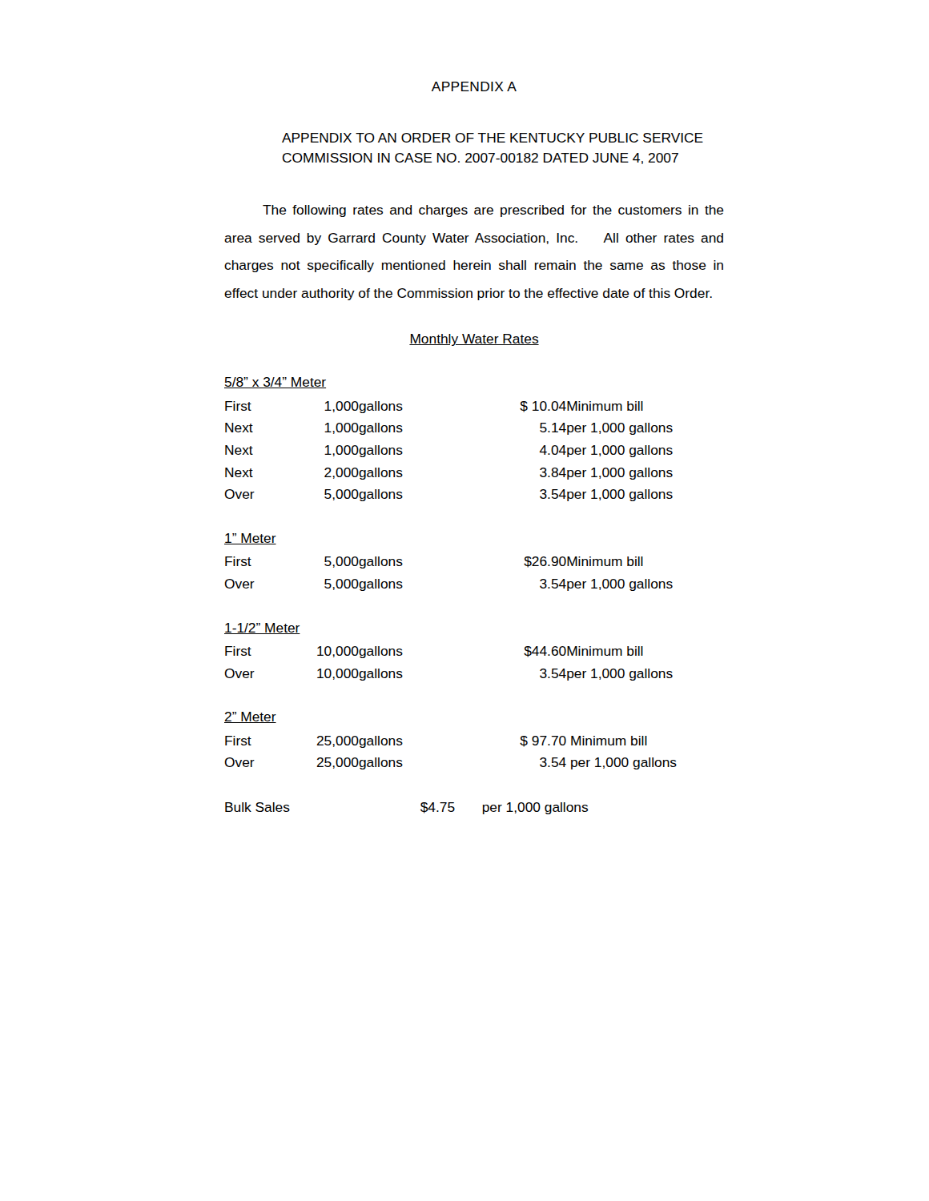APPENDIX A
APPENDIX TO AN ORDER OF THE KENTUCKY PUBLIC SERVICE
COMMISSION IN CASE NO. 2007-00182 DATED JUNE 4, 2007
The following rates and charges are prescribed for the customers in the area served by Garrard County Water Association, Inc. All other rates and charges not specifically mentioned herein shall remain the same as those in effect under authority of the Commission prior to the effective date of this Order.
Monthly Water Rates
5/8” x 3/4” Meter
| First | 1,000 | gallons | $ 10.04 | Minimum bill |
| Next | 1,000 | gallons | 5.14 | per 1,000 gallons |
| Next | 1,000 | gallons | 4.04 | per 1,000 gallons |
| Next | 2,000 | gallons | 3.84 | per 1,000 gallons |
| Over | 5,000 | gallons | 3.54 | per 1,000 gallons |
1” Meter
| First | 5,000 | gallons | $26.90 | Minimum bill |
| Over | 5,000 | gallons | 3.54 | per 1,000 gallons |
1-1/2” Meter
| First | 10,000 | gallons | $44.60 | Minimum bill |
| Over | 10,000 | gallons | 3.54 | per 1,000 gallons |
2” Meter
| First | 25,000 | gallons | $ 97.70 | Minimum bill |
| Over | 25,000 | gallons | 3.54 | per 1,000 gallons |
| Bulk Sales | $4.75 | per 1,000 gallons |